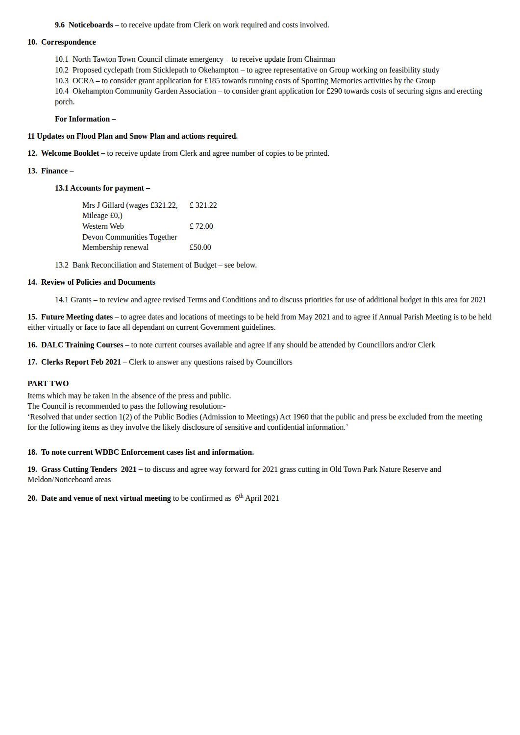9.6 Noticeboards – to receive update from Clerk on work required and costs involved.
10. Correspondence
10.1 North Tawton Town Council climate emergency – to receive update from Chairman
10.2 Proposed cyclepath from Sticklepath to Okehampton – to agree representative on Group working on feasibility study
10.3 OCRA – to consider grant application for £185 towards running costs of Sporting Memories activities by the Group
10.4 Okehampton Community Garden Association – to consider grant application for £290 towards costs of securing signs and erecting porch.
For Information –
11 Updates on Flood Plan and Snow Plan and actions required.
12. Welcome Booklet – to receive update from Clerk and agree number of copies to be printed.
13. Finance –
13.1 Accounts for payment –
| Mrs J Gillard (wages £321.22, | £ 321.22 |
| Mileage £0,) | |
| Western Web | £ 72.00 |
| Devon Communities Together | |
| Membership renewal | £50.00 |
13.2 Bank Reconciliation and Statement of Budget – see below.
14. Review of Policies and Documents
14.1 Grants – to review and agree revised Terms and Conditions and to discuss priorities for use of additional budget in this area for 2021
15. Future Meeting dates – to agree dates and locations of meetings to be held from May 2021 and to agree if Annual Parish Meeting is to be held either virtually or face to face all dependant on current Government guidelines.
16. DALC Training Courses – to note current courses available and agree if any should be attended by Councillors and/or Clerk
17. Clerks Report Feb 2021 – Clerk to answer any questions raised by Councillors
PART TWO
Items which may be taken in the absence of the press and public.
The Council is recommended to pass the following resolution:-
‘Resolved that under section 1(2) of the Public Bodies (Admission to Meetings) Act 1960 that the public and press be excluded from the meeting for the following items as they involve the likely disclosure of sensitive and confidential information.’
18. To note current WDBC Enforcement cases list and information.
19. Grass Cutting Tenders 2021 – to discuss and agree way forward for 2021 grass cutting in Old Town Park Nature Reserve and Meldon/Noticeboard areas
20. Date and venue of next virtual meeting to be confirmed as 6th April 2021